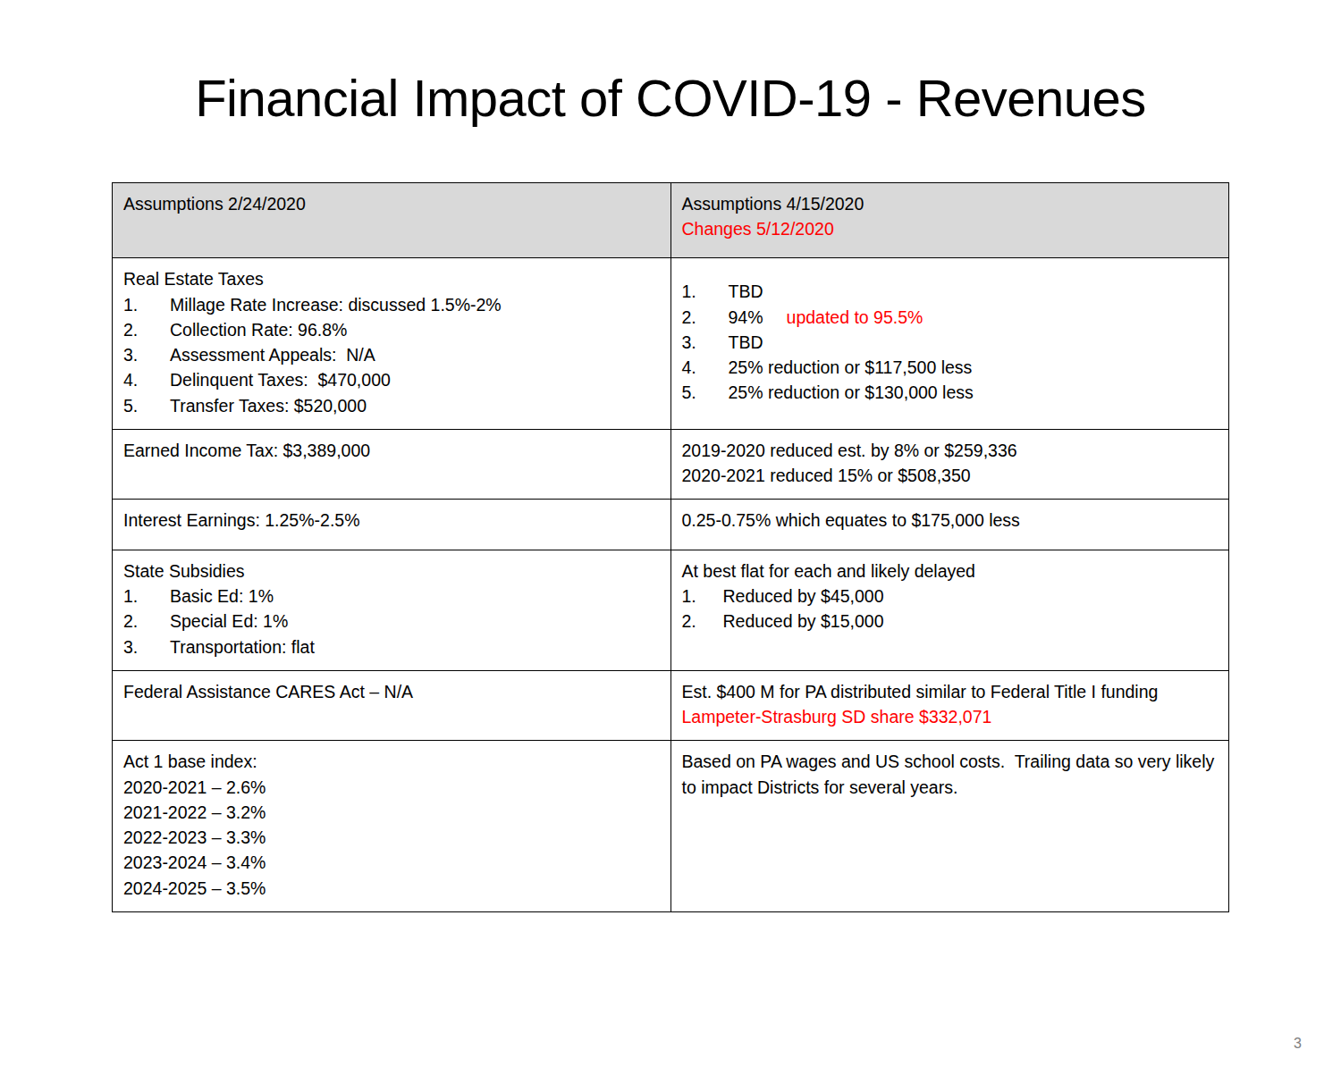Financial Impact of COVID-19 - Revenues
| Assumptions 2/24/2020 | Assumptions 4/15/2020 Changes 5/12/2020 |
| Real Estate Taxes 1. Millage Rate Increase: discussed 1.5%-2% 2. Collection Rate: 96.8% 3. Assessment Appeals: N/A 4. Delinquent Taxes: $470,000 5. Transfer Taxes: $520,000 | 1. TBD 2. 94% updated to 95.5% 3. TBD 4. 25% reduction or $117,500 less 5. 25% reduction or $130,000 less |
| Earned Income Tax: $3,389,000 | 2019-2020 reduced est. by 8% or $259,336 2020-2021 reduced 15% or $508,350 |
| Interest Earnings: 1.25%-2.5% | 0.25-0.75% which equates to $175,000 less |
| State Subsidies 1. Basic Ed: 1% 2. Special Ed: 1% 3. Transportation: flat | At best flat for each and likely delayed 1. Reduced by $45,000 2. Reduced by $15,000 |
| Federal Assistance CARES Act – N/A | Est. $400 M for PA distributed similar to Federal Title I funding Lampeter-Strasburg SD share $332,071 |
| Act 1 base index: 2020-2021 – 2.6% 2021-2022 – 3.2% 2022-2023 – 3.3% 2023-2024 – 3.4% 2024-2025 – 3.5% | Based on PA wages and US school costs. Trailing data so very likely to impact Districts for several years. |
3